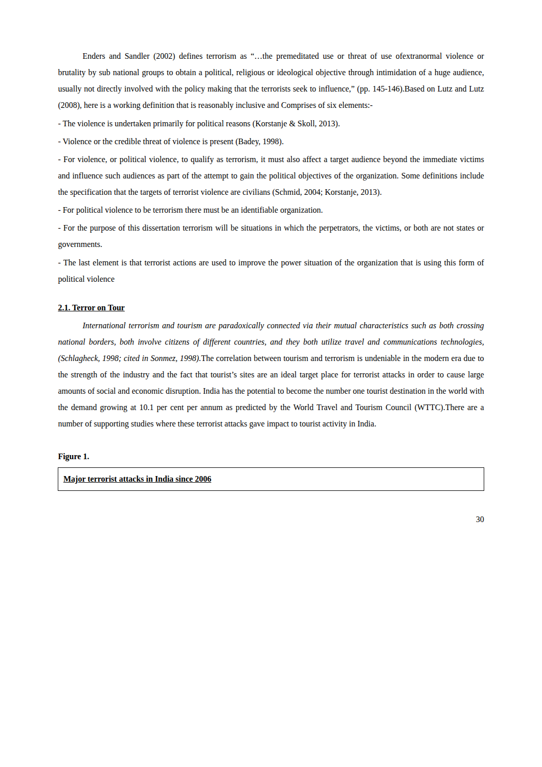Enders and Sandler (2002) defines terrorism as “…the premeditated use or threat of use ofextranormal violence or brutality by sub national groups to obtain a political, religious or ideological objective through intimidation of a huge audience, usually not directly involved with the policy making that the terrorists seek to influence,” (pp. 145-146).Based on Lutz and Lutz (2008), here is a working definition that is reasonably inclusive and Comprises of six elements:-
- The violence is undertaken primarily for political reasons (Korstanje & Skoll, 2013).
- Violence or the credible threat of violence is present (Badey, 1998).
- For violence, or political violence, to qualify as terrorism, it must also affect a target audience beyond the immediate victims and influence such audiences as part of the attempt to gain the political objectives of the organization. Some definitions include the specification that the targets of terrorist violence are civilians (Schmid, 2004; Korstanje, 2013).
- For political violence to be terrorism there must be an identifiable organization.
- For the purpose of this dissertation terrorism will be situations in which the perpetrators, the victims, or both are not states or governments.
- The last element is that terrorist actions are used to improve the power situation of the organization that is using this form of political violence
2.1. Terror on Tour
International terrorism and tourism are paradoxically connected via their mutual characteristics such as both crossing national borders, both involve citizens of different countries, and they both utilize travel and communications technologies, (Schlagheck, 1998; cited in Sonmez, 1998). The correlation between tourism and terrorism is undeniable in the modern era due to the strength of the industry and the fact that tourist’s sites are an ideal target place for terrorist attacks in order to cause large amounts of social and economic disruption. India has the potential to become the number one tourist destination in the world with the demand growing at 10.1 per cent per annum as predicted by the World Travel and Tourism Council (WTTC).There are a number of supporting studies where these terrorist attacks gave impact to tourist activity in India.
Figure 1.
Major terrorist attacks in India since 2006
30